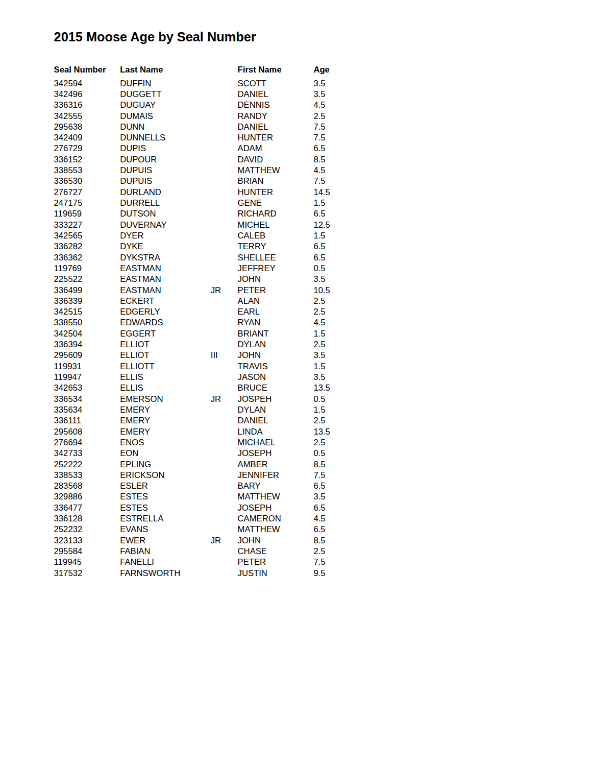2015 Moose Age by Seal Number
| Seal Number | Last Name | | First Name | Age |
| --- | --- | --- | --- | --- |
| 342594 | DUFFIN | | SCOTT | 3.5 |
| 342496 | DUGGETT | | DANIEL | 3.5 |
| 336316 | DUGUAY | | DENNIS | 4.5 |
| 342555 | DUMAIS | | RANDY | 2.5 |
| 295638 | DUNN | | DANIEL | 7.5 |
| 342409 | DUNNELLS | | HUNTER | 7.5 |
| 276729 | DUPIS | | ADAM | 6.5 |
| 336152 | DUPOUR | | DAVID | 8.5 |
| 338553 | DUPUIS | | MATTHEW | 4.5 |
| 336530 | DUPUIS | | BRIAN | 7.5 |
| 276727 | DURLAND | | HUNTER | 14.5 |
| 247175 | DURRELL | | GENE | 1.5 |
| 119659 | DUTSON | | RICHARD | 6.5 |
| 333227 | DUVERNAY | | MICHEL | 12.5 |
| 342565 | DYER | | CALEB | 1.5 |
| 336282 | DYKE | | TERRY | 6.5 |
| 336362 | DYKSTRA | | SHELLEE | 6.5 |
| 119769 | EASTMAN | | JEFFREY | 0.5 |
| 225522 | EASTMAN | | JOHN | 3.5 |
| 336499 | EASTMAN | JR | PETER | 10.5 |
| 336339 | ECKERT | | ALAN | 2.5 |
| 342515 | EDGERLY | | EARL | 2.5 |
| 338550 | EDWARDS | | RYAN | 4.5 |
| 342504 | EGGERT | | BRIANT | 1.5 |
| 336394 | ELLIOT | | DYLAN | 2.5 |
| 295609 | ELLIOT | III | JOHN | 3.5 |
| 119931 | ELLIOTT | | TRAVIS | 1.5 |
| 119947 | ELLIS | | JASON | 3.5 |
| 342653 | ELLIS | | BRUCE | 13.5 |
| 336534 | EMERSON | JR | JOSPEH | 0.5 |
| 335634 | EMERY | | DYLAN | 1.5 |
| 336111 | EMERY | | DANIEL | 2.5 |
| 295608 | EMERY | | LINDA | 13.5 |
| 276694 | ENOS | | MICHAEL | 2.5 |
| 342733 | EON | | JOSEPH | 0.5 |
| 252222 | EPLING | | AMBER | 8.5 |
| 338533 | ERICKSON | | JENNIFER | 7.5 |
| 283568 | ESLER | | BARY | 6.5 |
| 329886 | ESTES | | MATTHEW | 3.5 |
| 336477 | ESTES | | JOSEPH | 6.5 |
| 336128 | ESTRELLA | | CAMERON | 4.5 |
| 252232 | EVANS | | MATTHEW | 6.5 |
| 323133 | EWER | JR | JOHN | 8.5 |
| 295584 | FABIAN | | CHASE | 2.5 |
| 119945 | FANELLI | | PETER | 7.5 |
| 317532 | FARNSWORTH | | JUSTIN | 9.5 |